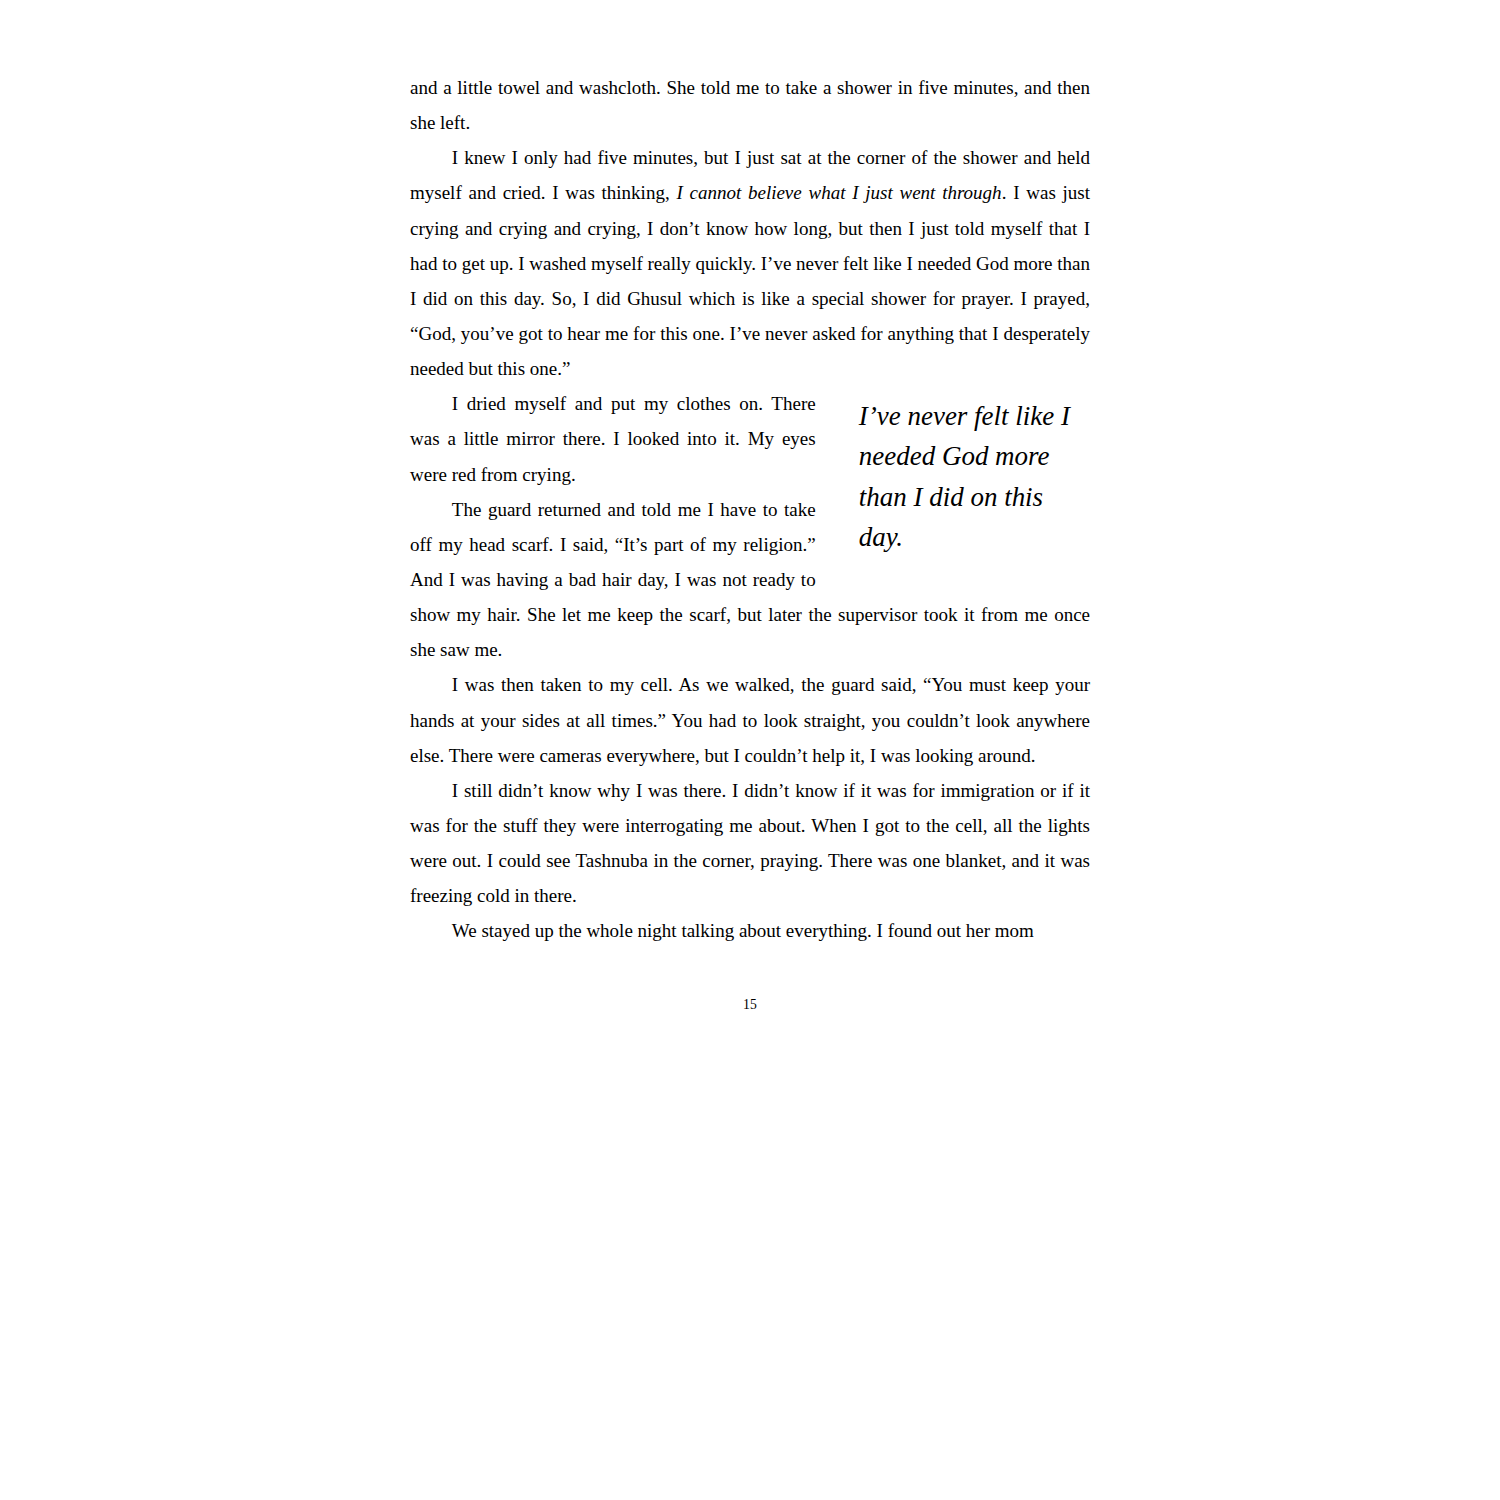and a little towel and washcloth. She told me to take a shower in five minutes, and then she left.
I knew I only had five minutes, but I just sat at the corner of the shower and held myself and cried. I was thinking, I cannot believe what I just went through. I was just crying and crying and crying, I don’t know how long, but then I just told myself that I had to get up. I washed myself really quickly. I’ve never felt like I needed God more than I did on this day. So, I did Ghusul which is like a special shower for prayer. I prayed, “God, you’ve got to hear me for this one. I’ve never asked for anything that I desperately needed but this one.”
I’ve never felt like I needed God more than I did on this day.
I dried myself and put my clothes on. There was a little mirror there. I looked into it. My eyes were red from crying.
The guard returned and told me I have to take off my head scarf. I said, “It’s part of my religion.” And I was having a bad hair day, I was not ready to show my hair. She let me keep the scarf, but later the supervisor took it from me once she saw me.
I was then taken to my cell. As we walked, the guard said, “You must keep your hands at your sides at all times.” You had to look straight, you couldn’t look anywhere else. There were cameras everywhere, but I couldn’t help it, I was looking around.
I still didn’t know why I was there. I didn’t know if it was for immigration or if it was for the stuff they were interrogating me about. When I got to the cell, all the lights were out. I could see Tashnuba in the corner, praying. There was one blanket, and it was freezing cold in there.
We stayed up the whole night talking about everything. I found out her mom
15